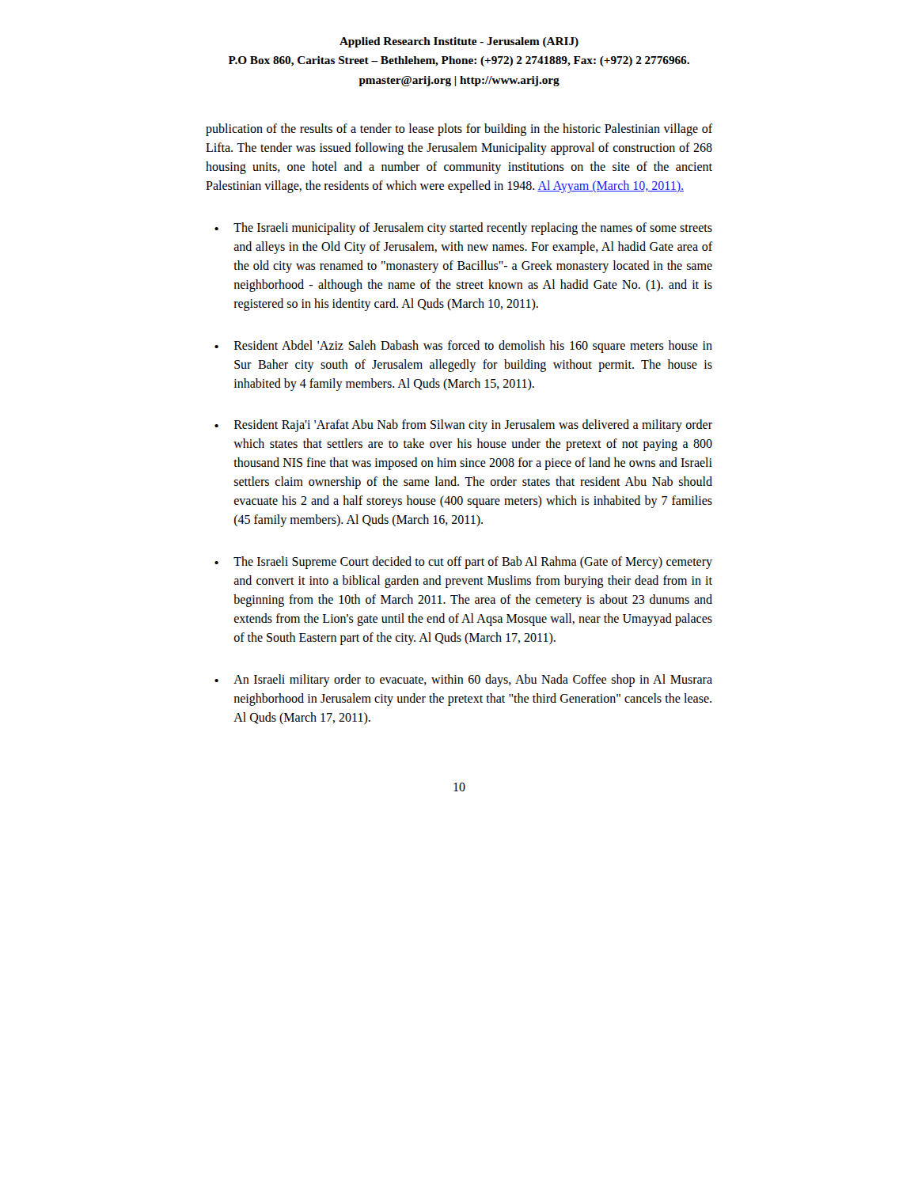Applied Research Institute - Jerusalem (ARIJ)
P.O Box 860, Caritas Street – Bethlehem, Phone: (+972) 2 2741889, Fax: (+972) 2 2776966.
pmaster@arij.org | http://www.arij.org
publication of the results of a tender to lease plots for building in the historic Palestinian village of Lifta. The tender was issued following the Jerusalem Municipality approval of construction of 268 housing units, one hotel and a number of community institutions on the site of the ancient Palestinian village, the residents of which were expelled in 1948. Al Ayyam (March 10, 2011).
The Israeli municipality of Jerusalem city started recently replacing the names of some streets and alleys in the Old City of Jerusalem, with new names. For example, Al hadid Gate area of the old city was renamed to "monastery of Bacillus"- a Greek monastery located in the same neighborhood - although the name of the street known as Al hadid Gate No. (1). and it is registered so in his identity card. Al Quds (March 10, 2011).
Resident Abdel 'Aziz Saleh Dabash was forced to demolish his 160 square meters house in Sur Baher city south of Jerusalem allegedly for building without permit. The house is inhabited by 4 family members. Al Quds (March 15, 2011).
Resident Raja'i 'Arafat Abu Nab from Silwan city in Jerusalem was delivered a military order which states that settlers are to take over his house under the pretext of not paying a 800 thousand NIS fine that was imposed on him since 2008 for a piece of land he owns and Israeli settlers claim ownership of the same land. The order states that resident Abu Nab should evacuate his 2 and a half storeys house (400 square meters) which is inhabited by 7 families (45 family members). Al Quds (March 16, 2011).
The Israeli Supreme Court decided to cut off part of Bab Al Rahma (Gate of Mercy) cemetery and convert it into a biblical garden and prevent Muslims from burying their dead from in it beginning from the 10th of March 2011. The area of the cemetery is about 23 dunums and extends from the Lion's gate until the end of Al Aqsa Mosque wall, near the Umayyad palaces of the South Eastern part of the city. Al Quds (March 17, 2011).
An Israeli military order to evacuate, within 60 days, Abu Nada Coffee shop in Al Musrara neighborhood in Jerusalem city under the pretext that "the third Generation" cancels the lease. Al Quds (March 17, 2011).
10